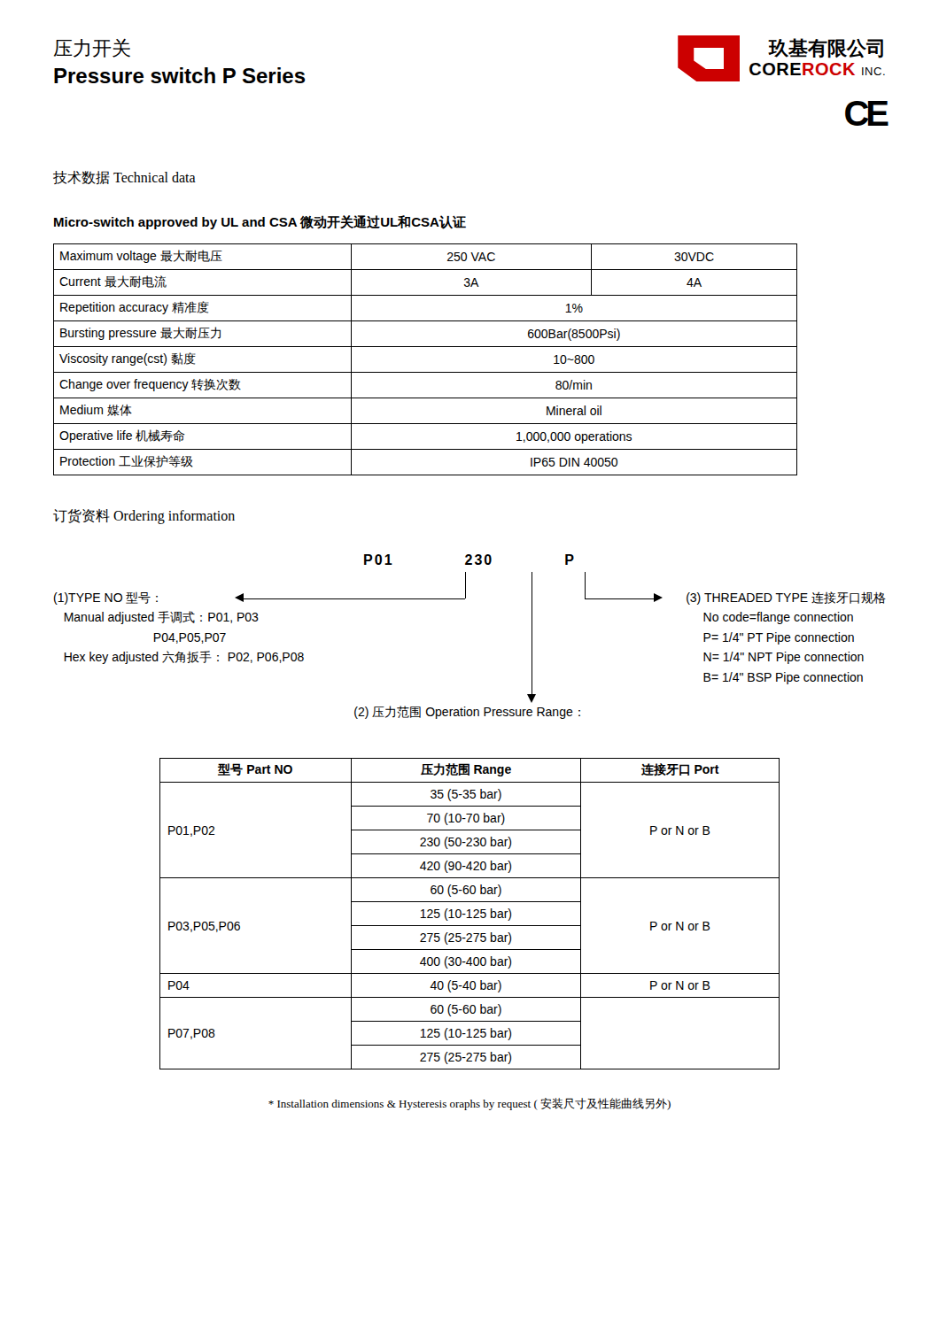压力开关
Pressure switch P Series
玖基有限公司
CORE ROCK INC.
CE
技术数据 Technical data
Micro-switch approved by UL and CSA 微动开关通过UL和CSA认证
| Maximum voltage 最大耐电压 | 250 VAC | 30VDC |
| Current 最大耐电流 | 3A | 4A |
| Repetition accuracy 精准度 | 1% |
| Bursting pressure 最大耐压力 | 600Bar(8500Psi) |
| Viscosity range(cst) 黏度 | 10~800 |
| Change over frequency 转换次数 | 80/min |
| Medium 媒体 | Mineral oil |
| Operative life 机械寿命 | 1,000,000 operations |
| Protection 工业保护等级 | IP65 DIN 40050 |
订货资料 Ordering information
P01230 P
(1)TYPE NO 型号：
Manual adjusted 手调式：P01, P03
P04,P05,P07
Hex key adjusted 六角扳手： P02, P06,P08
(3) THREADED TYPE 连接牙口规格
No code=flange connection
P= 1/4" PT Pipe connection
N= 1/4" NPT Pipe connection
B= 1/4" BSP Pipe connection
(2) 压力范围 Operation Pressure Range：
| 型号 Part NO | 压力范围 Range | 连接牙口 Port |
| --- | --- | --- |
| P01,P02 | 35 (5-35 bar) | P or N or B |
| 70 (10-70 bar) |
| 230 (50-230 bar) |
| 420 (90-420 bar) |
| P03,P05,P06 | 60 (5-60 bar) | P or N or B |
| 125 (10-125 bar) |
| 275 (25-275 bar) |
| 400 (30-400 bar) |
| P04 | 40 (5-40 bar) | P or N or B |
| P07,P08 | 60 (5-60 bar) | |
| 125 (10-125 bar) |
| 275 (25-275 bar) |
* Installation dimensions & Hysteresis oraphs by request ( 安装尺寸及性能曲线另外)